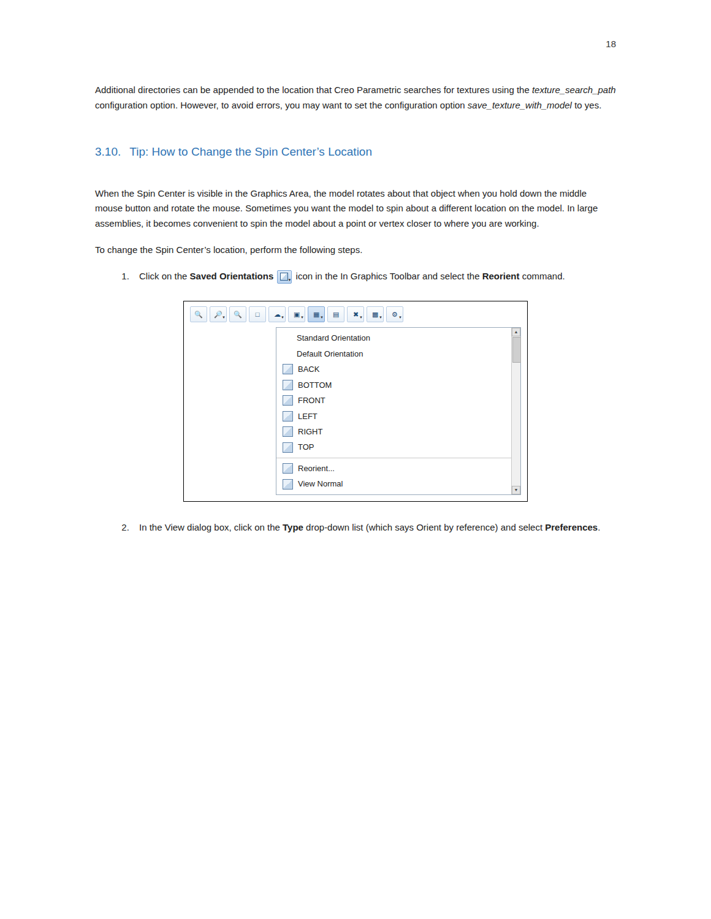18
Additional directories can be appended to the location that Creo Parametric searches for textures using the texture_search_path configuration option. However, to avoid errors, you may want to set the configuration option save_texture_with_model to yes.
3.10. Tip: How to Change the Spin Center’s Location
When the Spin Center is visible in the Graphics Area, the model rotates about that object when you hold down the middle mouse button and rotate the mouse. Sometimes you want the model to spin about a different location on the model. In large assemblies, it becomes convenient to spin the model about a point or vertex closer to where you are working.
To change the Spin Center’s location, perform the following steps.
Click on the Saved Orientations ▼ icon in the In Graphics Toolbar and select the Reorient command.
🔍
🔎▼
🔍
□
☁▼
▣▼
▦▼
▤
✖▼
▩▼
⚙▼
Standard Orientation
Default Orientation
BACK
BOTTOM
FRONT
LEFT
RIGHT
TOP
Reorient...
View Normal
▲
▼
In the View dialog box, click on the Type drop-down list (which says Orient by reference) and select Preferences.